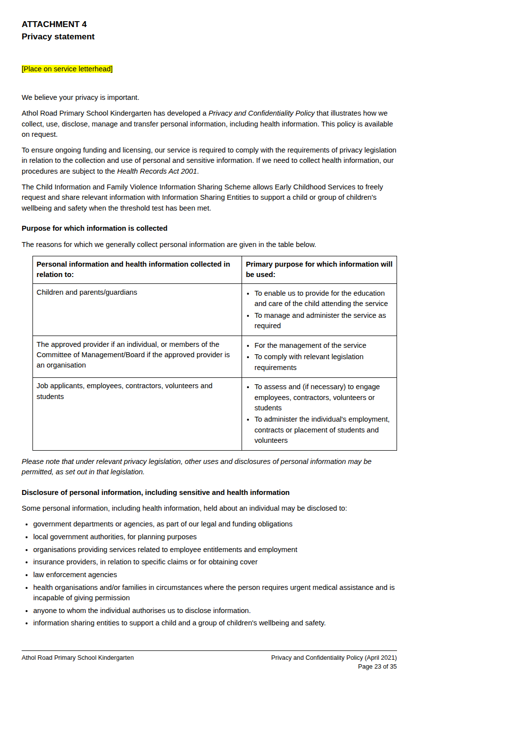ATTACHMENT 4
Privacy statement
[Place on service letterhead]
We believe your privacy is important.
Athol Road Primary School Kindergarten has developed a Privacy and Confidentiality Policy that illustrates how we collect, use, disclose, manage and transfer personal information, including health information. This policy is available on request.
To ensure ongoing funding and licensing, our service is required to comply with the requirements of privacy legislation in relation to the collection and use of personal and sensitive information. If we need to collect health information, our procedures are subject to the Health Records Act 2001.
The Child Information and Family Violence Information Sharing Scheme allows Early Childhood Services to freely request and share relevant information with Information Sharing Entities to support a child or group of children's wellbeing and safety when the threshold test has been met.
Purpose for which information is collected
The reasons for which we generally collect personal information are given in the table below.
| Personal information and health information collected in relation to: | Primary purpose for which information will be used: |
| --- | --- |
| Children and parents/guardians | To enable us to provide for the education and care of the child attending the service To manage and administer the service as required |
| The approved provider if an individual, or members of the Committee of Management/Board if the approved provider is an organisation | For the management of the service To comply with relevant legislation requirements |
| Job applicants, employees, contractors, volunteers and students | To assess and (if necessary) to engage employees, contractors, volunteers or students To administer the individual's employment, contracts or placement of students and volunteers |
Please note that under relevant privacy legislation, other uses and disclosures of personal information may be permitted, as set out in that legislation.
Disclosure of personal information, including sensitive and health information
Some personal information, including health information, held about an individual may be disclosed to:
government departments or agencies, as part of our legal and funding obligations
local government authorities, for planning purposes
organisations providing services related to employee entitlements and employment
insurance providers, in relation to specific claims or for obtaining cover
law enforcement agencies
health organisations and/or families in circumstances where the person requires urgent medical assistance and is incapable of giving permission
anyone to whom the individual authorises us to disclose information.
information sharing entities to support a child and a group of children's wellbeing and safety.
Athol Road Primary School Kindergarten
Privacy and Confidentiality Policy (April 2021)
Page 23 of 35